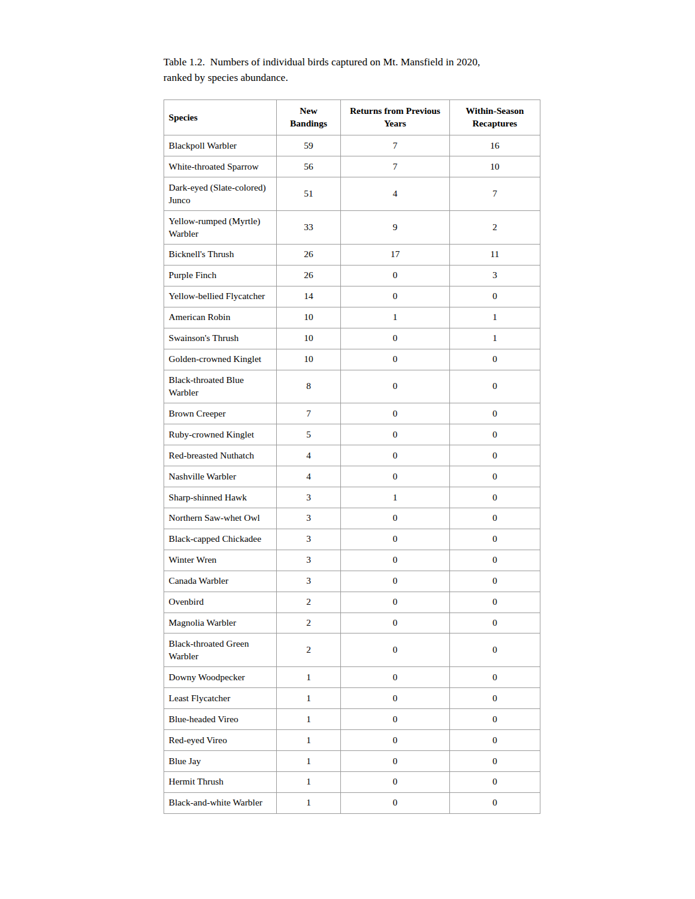Table 1.2. Numbers of individual birds captured on Mt. Mansfield in 2020,
ranked by species abundance.
| Species | New Bandings | Returns from Previous Years | Within-Season Recaptures |
| --- | --- | --- | --- |
| Blackpoll Warbler | 59 | 7 | 16 |
| White-throated Sparrow | 56 | 7 | 10 |
| Dark-eyed (Slate-colored) Junco | 51 | 4 | 7 |
| Yellow-rumped (Myrtle) Warbler | 33 | 9 | 2 |
| Bicknell's Thrush | 26 | 17 | 11 |
| Purple Finch | 26 | 0 | 3 |
| Yellow-bellied Flycatcher | 14 | 0 | 0 |
| American Robin | 10 | 1 | 1 |
| Swainson's Thrush | 10 | 0 | 1 |
| Golden-crowned Kinglet | 10 | 0 | 0 |
| Black-throated Blue Warbler | 8 | 0 | 0 |
| Brown Creeper | 7 | 0 | 0 |
| Ruby-crowned Kinglet | 5 | 0 | 0 |
| Red-breasted Nuthatch | 4 | 0 | 0 |
| Nashville Warbler | 4 | 0 | 0 |
| Sharp-shinned Hawk | 3 | 1 | 0 |
| Northern Saw-whet Owl | 3 | 0 | 0 |
| Black-capped Chickadee | 3 | 0 | 0 |
| Winter Wren | 3 | 0 | 0 |
| Canada Warbler | 3 | 0 | 0 |
| Ovenbird | 2 | 0 | 0 |
| Magnolia Warbler | 2 | 0 | 0 |
| Black-throated Green Warbler | 2 | 0 | 0 |
| Downy Woodpecker | 1 | 0 | 0 |
| Least Flycatcher | 1 | 0 | 0 |
| Blue-headed Vireo | 1 | 0 | 0 |
| Red-eyed Vireo | 1 | 0 | 0 |
| Blue Jay | 1 | 0 | 0 |
| Hermit Thrush | 1 | 0 | 0 |
| Black-and-white Warbler | 1 | 0 | 0 |